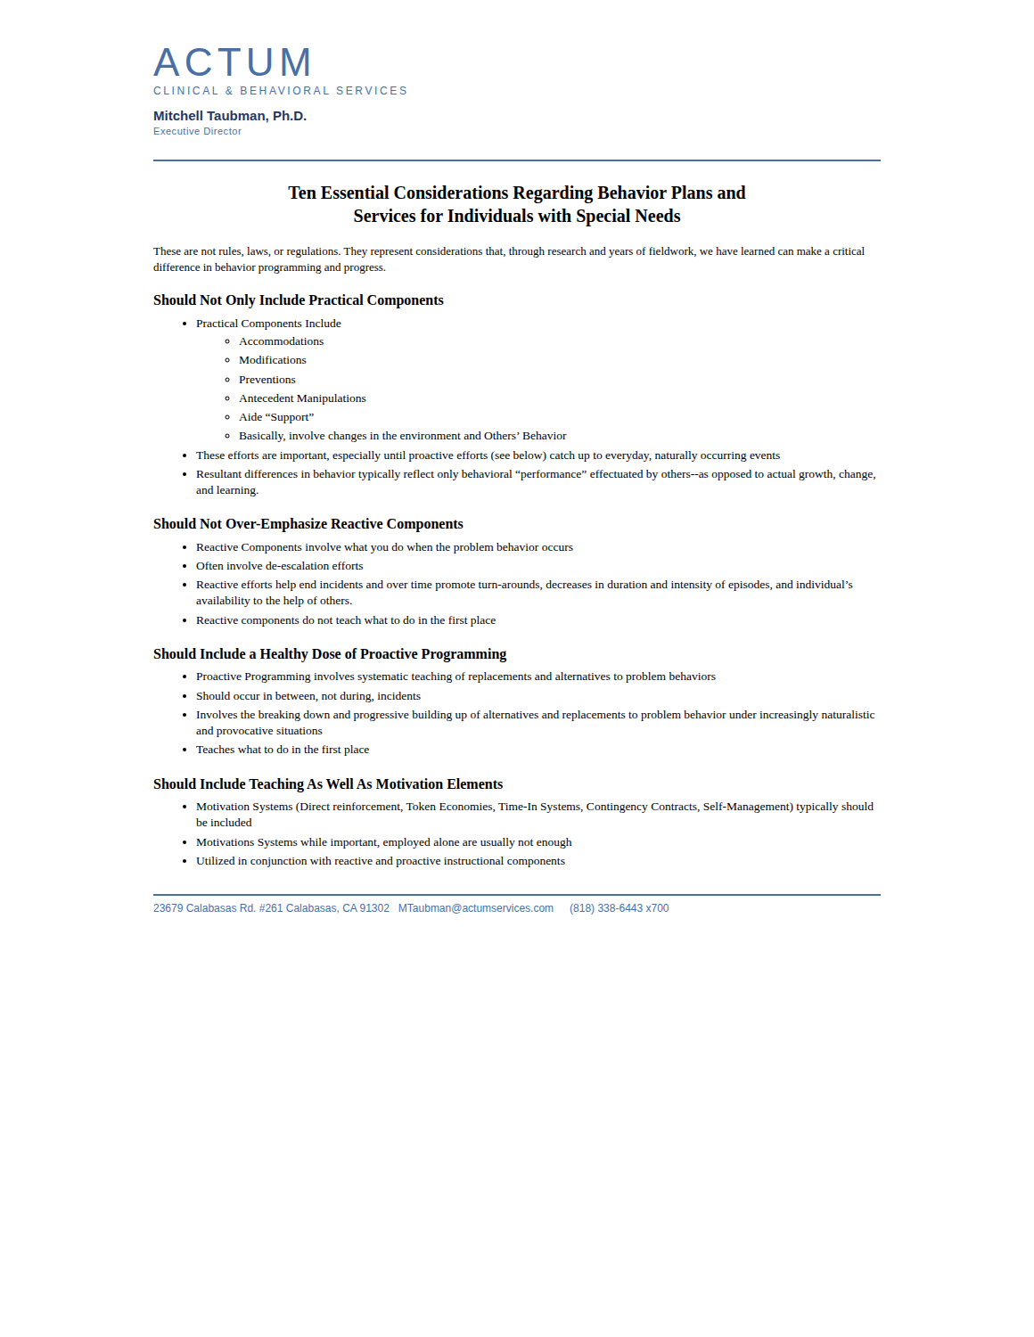ACTUM
CLINICAL & BEHAVIORAL SERVICES
Mitchell Taubman, Ph.D.
Executive Director
Ten Essential Considerations Regarding Behavior Plans and
Services for Individuals with Special Needs
These are not rules, laws, or regulations. They represent considerations that, through research and years of fieldwork, we have learned can make a critical difference in behavior programming and progress.
Should Not Only Include Practical Components
Practical Components Include
Accommodations
Modifications
Preventions
Antecedent Manipulations
Aide “Support”
Basically, involve changes in the environment and Others’ Behavior
These efforts are important, especially until proactive efforts (see below) catch up to everyday, naturally occurring events
Resultant differences in behavior typically reflect only behavioral “performance” effectuated by others--as opposed to actual growth, change, and learning.
Should Not Over-Emphasize Reactive Components
Reactive Components involve what you do when the problem behavior occurs
Often involve de-escalation efforts
Reactive efforts help end incidents and over time promote turn-arounds, decreases in duration and intensity of episodes, and individual’s availability to the help of others.
Reactive components do not teach what to do in the first place
Should Include a Healthy Dose of Proactive Programming
Proactive Programming involves systematic teaching of replacements and alternatives to problem behaviors
Should occur in between, not during, incidents
Involves the breaking down and progressive building up of alternatives and replacements to problem behavior under increasingly naturalistic and provocative situations
Teaches what to do in the first place
Should Include Teaching As Well As Motivation Elements
Motivation Systems (Direct reinforcement, Token Economies, Time-In Systems, Contingency Contracts, Self-Management) typically should be included
Motivations Systems while important, employed alone are usually not enough
Utilized in conjunction with reactive and proactive instructional components
23679 Calabasas Rd. #261 Calabasas, CA 91302 MTaubman@actumservices.com(818) 338-6443 x700